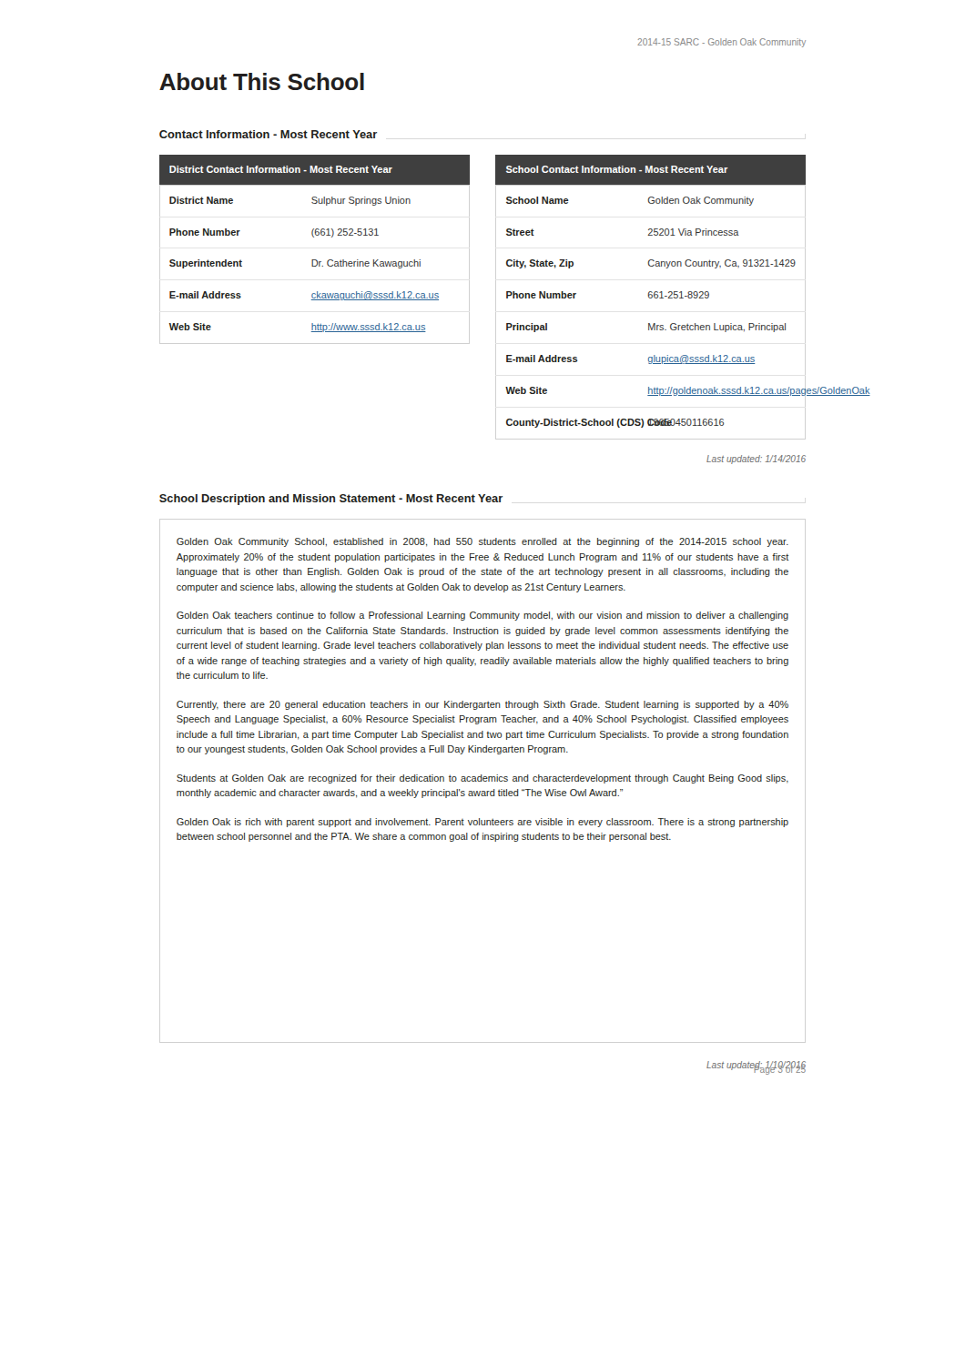2014-15 SARC - Golden Oak Community
About This School
Contact Information - Most Recent Year
District Contact Information - Most Recent Year
| District Name | Sulphur Springs Union |
| Phone Number | (661) 252-5131 |
| Superintendent | Dr. Catherine Kawaguchi |
| E-mail Address | ckawaguchi@sssd.k12.ca.us |
| Web Site | http://www.sssd.k12.ca.us |
School Contact Information - Most Recent Year
| School Name | Golden Oak Community |
| Street | 25201 Via Princessa |
| City, State, Zip | Canyon Country, Ca, 91321-1429 |
| Phone Number | 661-251-8929 |
| Principal | Mrs. Gretchen Lupica, Principal |
| E-mail Address | glupica@sssd.k12.ca.us |
| Web Site | http://goldenoak.sssd.k12.ca.us/pages/GoldenOak |
| County-District-School (CDS) Code | 19650450116616 |
Last updated: 1/14/2016
School Description and Mission Statement - Most Recent Year
Golden Oak Community School, established in 2008, had 550 students enrolled at the beginning of the 2014-2015 school year. Approximately 20% of the student population participates in the Free & Reduced Lunch Program and 11% of our students have a first language that is other than English. Golden Oak is proud of the state of the art technology present in all classrooms, including the computer and science labs, allowing the students at Golden Oak to develop as 21st Century Learners.
Golden Oak teachers continue to follow a Professional Learning Community model, with our vision and mission to deliver a challenging curriculum that is based on the California State Standards. Instruction is guided by grade level common assessments identifying the current level of student learning. Grade level teachers collaboratively plan lessons to meet the individual student needs. The effective use of a wide range of teaching strategies and a variety of high quality, readily available materials allow the highly qualified teachers to bring the curriculum to life.
Currently, there are 20 general education teachers in our Kindergarten through Sixth Grade. Student learning is supported by a 40% Speech and Language Specialist, a 60% Resource Specialist Program Teacher, and a 40% School Psychologist. Classified employees include a full time Librarian, a part time Computer Lab Specialist and two part time Curriculum Specialists. To provide a strong foundation to our youngest students, Golden Oak School provides a Full Day Kindergarten Program.
Students at Golden Oak are recognized for their dedication to academics and characterdevelopment through Caught Being Good slips, monthly academic and character awards, and a weekly principal's award titled “The Wise Owl Award.”
Golden Oak is rich with parent support and involvement. Parent volunteers are visible in every classroom. There is a strong partnership between school personnel and the PTA. We share a common goal of inspiring students to be their personal best.
Last updated: 1/10/2016
Page 3 of 25